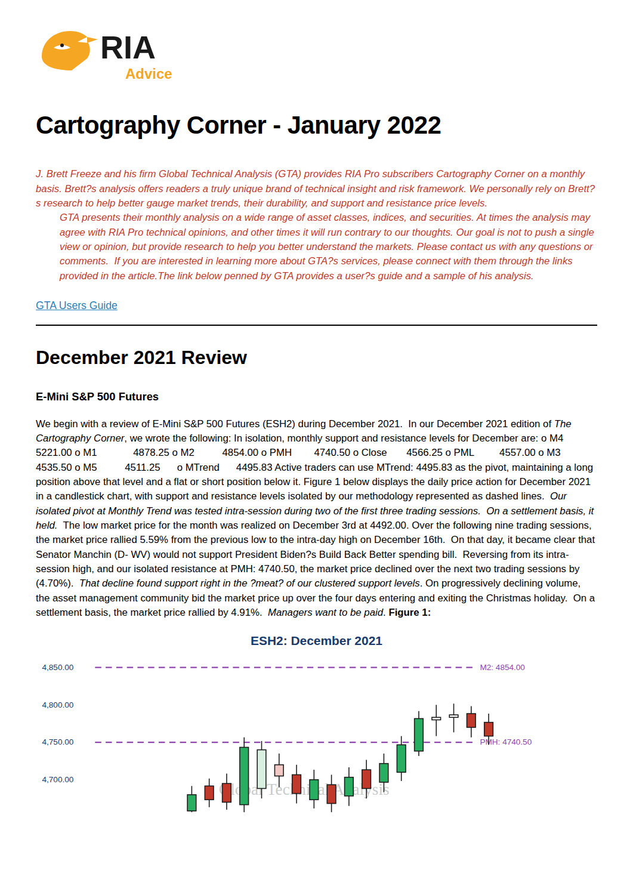RIA Advice
Cartography Corner - January 2022
J. Brett Freeze and his firm Global Technical Analysis (GTA) provides RIA Pro subscribers Cartography Corner on a monthly basis. Brett?s analysis offers readers a truly unique brand of technical insight and risk framework. We personally rely on Brett?s research to help better gauge market trends, their durability, and support and resistance price levels.
GTA presents their monthly analysis on a wide range of asset classes, indices, and securities. At times the analysis may agree with RIA Pro technical opinions, and other times it will run contrary to our thoughts. Our goal is not to push a single view or opinion, but provide research to help you better understand the markets. Please contact us with any questions or comments. If you are interested in learning more about GTA?s services, please connect with them through the links provided in the article.The link below penned by GTA provides a user?s guide and a sample of his analysis.
GTA Users Guide
December 2021 Review
E-Mini S&P 500 Futures
We begin with a review of E-Mini S&P 500 Futures (ESH2) during December 2021. In our December 2021 edition of The Cartography Corner, we wrote the following: In isolation, monthly support and resistance levels for December are: o M4 5221.00 o M1 4878.25 o M2 4854.00 o PMH 4740.50 o Close 4566.25 o PML 4557.00 o M3 4535.50 o M5 4511.25 o MTrend 4495.83 Active traders can use MTrend: 4495.83 as the pivot, maintaining a long position above that level and a flat or short position below it. Figure 1 below displays the daily price action for December 2021 in a candlestick chart, with support and resistance levels isolated by our methodology represented as dashed lines. Our isolated pivot at Monthly Trend was tested intra-session during two of the first three trading sessions. On a settlement basis, it held. The low market price for the month was realized on December 3rd at 4492.00. Over the following nine trading sessions, the market price rallied 5.59% from the previous low to the intra-day high on December 16th. On that day, it became clear that Senator Manchin (D- WV) would not support President Biden?s Build Back Better spending bill. Reversing from its intra-session high, and our isolated resistance at PMH: 4740.50, the market price declined over the next two trading sessions by (4.70%). That decline found support right in the ?meat? of our clustered support levels. On progressively declining volume, the asset management community bid the market price up over the four days entering and exiting the Christmas holiday. On a settlement basis, the market price rallied by 4.91%. Managers want to be paid. Figure 1:
ESH2: December 2021 4,850.00 4,800.00 4,750.00 4,700.00 M2: 4854.00 PMH: 4740.50 Global Technical Analysis